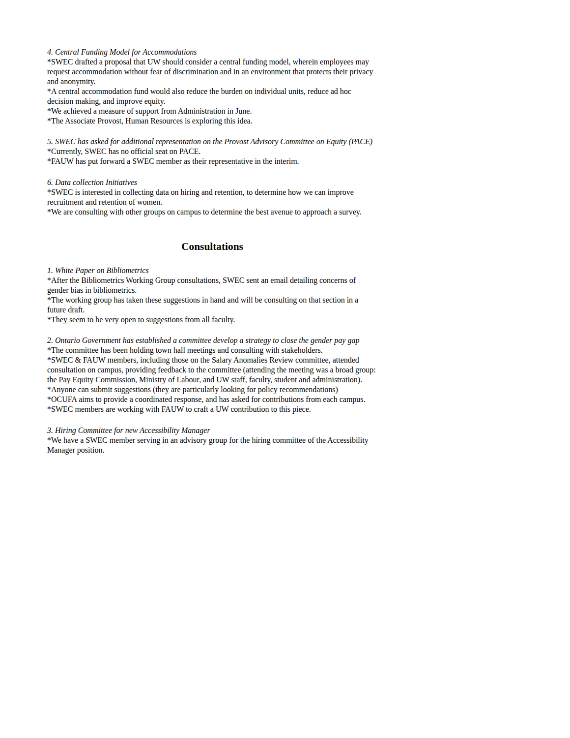4. Central Funding Model for Accommodations
*SWEC drafted a proposal that UW should consider a central funding model, wherein employees may request accommodation without fear of discrimination and in an environment that protects their privacy and anonymity.
*A central accommodation fund would also reduce the burden on individual units, reduce ad hoc decision making, and improve equity.
*We achieved a measure of support from Administration in June.
*The Associate Provost, Human Resources is exploring this idea.
5. SWEC has asked for additional representation on the Provost Advisory Committee on Equity (PACE)
*Currently, SWEC has no official seat on PACE.
*FAUW has put forward a SWEC member as their representative in the interim.
6. Data collection Initiatives
*SWEC is interested in collecting data on hiring and retention, to determine how we can improve recruitment and retention of women.
*We are consulting with other groups on campus to determine the best avenue to approach a survey.
Consultations
1. White Paper on Bibliometrics
*After the Bibliometrics Working Group consultations, SWEC sent an email detailing concerns of gender bias in bibliometrics.
*The working group has taken these suggestions in hand and will be consulting on that section in a future draft.
*They seem to be very open to suggestions from all faculty.
2. Ontario Government has established a committee develop a strategy to close the gender pay gap
*The committee has been holding town hall meetings and consulting with stakeholders.
*SWEC & FAUW members, including those on the Salary Anomalies Review committee, attended consultation on campus, providing feedback to the committee (attending the meeting was a broad group: the Pay Equity Commission, Ministry of Labour, and UW staff, faculty, student and administration).
*Anyone can submit suggestions (they are particularly looking for policy recommendations)
*OCUFA aims to provide a coordinated response, and has asked for contributions from each campus.
*SWEC members are working with FAUW to craft a UW contribution to this piece.
3. Hiring Committee for new Accessibility Manager
*We have a SWEC member serving in an advisory group for the hiring committee of the Accessibility Manager position.